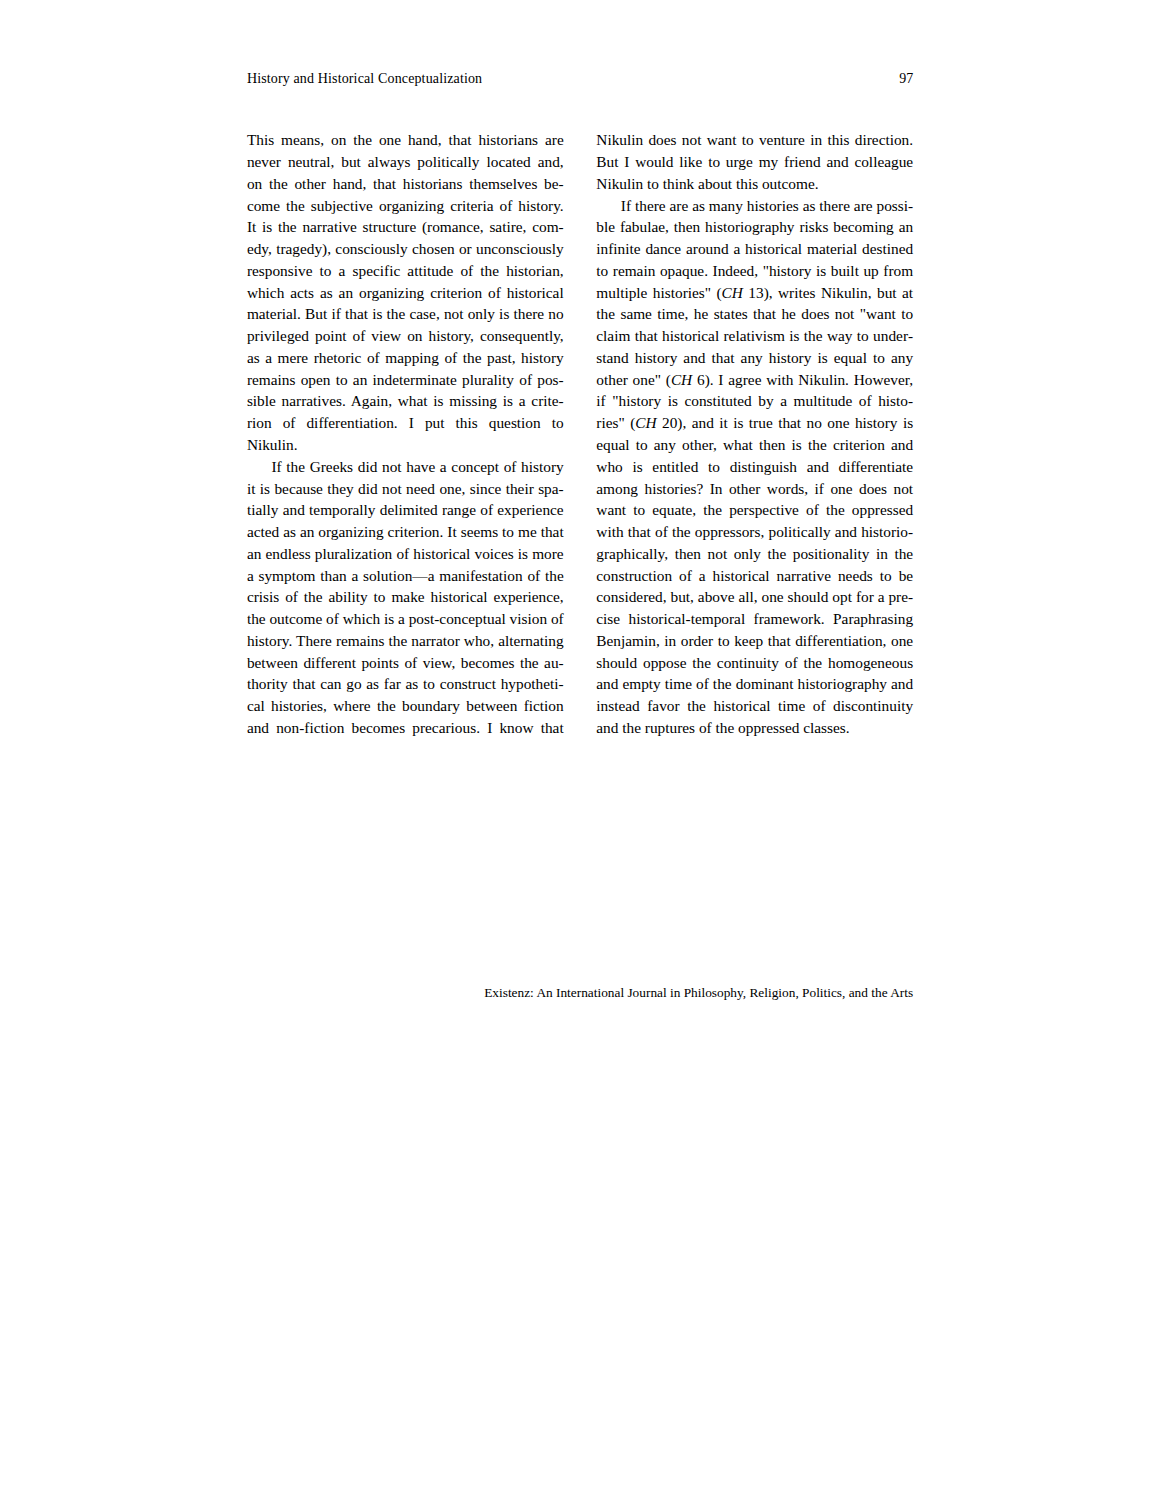History and Historical Conceptualization 97
This means, on the one hand, that historians are never neutral, but always politically located and, on the other hand, that historians themselves become the subjective organizing criteria of history. It is the narrative structure (romance, satire, comedy, tragedy), consciously chosen or unconsciously responsive to a specific attitude of the historian, which acts as an organizing criterion of historical material. But if that is the case, not only is there no privileged point of view on history, consequently, as a mere rhetoric of mapping of the past, history remains open to an indeterminate plurality of possible narratives. Again, what is missing is a criterion of differentiation. I put this question to Nikulin.
If the Greeks did not have a concept of history it is because they did not need one, since their spatially and temporally delimited range of experience acted as an organizing criterion. It seems to me that an endless pluralization of historical voices is more a symptom than a solution—a manifestation of the crisis of the ability to make historical experience, the outcome of which is a post-conceptual vision of history. There remains the narrator who, alternating between different points of view, becomes the authority that can go as far as to construct hypothetical histories, where the boundary between fiction and non-fiction becomes precarious. I know that Nikulin does not want to venture in this direction. But I would like to urge my friend and colleague Nikulin to think about this outcome.
If there are as many histories as there are possible fabulae, then historiography risks becoming an infinite dance around a historical material destined to remain opaque. Indeed, "history is built up from multiple histories" (CH 13), writes Nikulin, but at the same time, he states that he does not "want to claim that historical relativism is the way to understand history and that any history is equal to any other one" (CH 6). I agree with Nikulin. However, if "history is constituted by a multitude of histories" (CH 20), and it is true that no one history is equal to any other, what then is the criterion and who is entitled to distinguish and differentiate among histories? In other words, if one does not want to equate, the perspective of the oppressed with that of the oppressors, politically and historiographically, then not only the positionality in the construction of a historical narrative needs to be considered, but, above all, one should opt for a precise historical-temporal framework. Paraphrasing Benjamin, in order to keep that differentiation, one should oppose the continuity of the homogeneous and empty time of the dominant historiography and instead favor the historical time of discontinuity and the ruptures of the oppressed classes.
Existenz: An International Journal in Philosophy, Religion, Politics, and the Arts